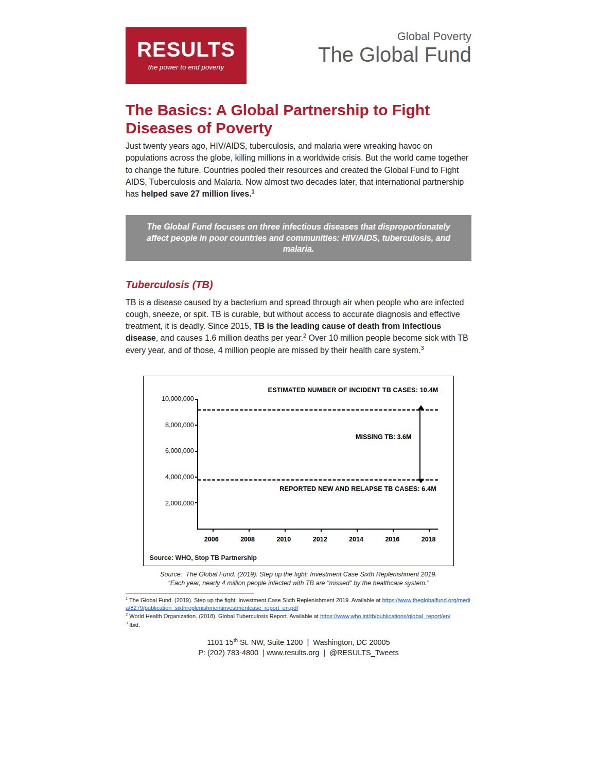RESULTS
the power to end poverty
Global Poverty
The Global Fund
The Basics: A Global Partnership to Fight Diseases of Poverty
Just twenty years ago, HIV/AIDS, tuberculosis, and malaria were wreaking havoc on populations across the globe, killing millions in a worldwide crisis. But the world came together to change the future. Countries pooled their resources and created the Global Fund to Fight AIDS, Tuberculosis and Malaria. Now almost two decades later, that international partnership has helped save 27 million lives.1
The Global Fund focuses on three infectious diseases that disproportionately affect people in poor countries and communities: HIV/AIDS, tuberculosis, and malaria.
Tuberculosis (TB)
TB is a disease caused by a bacterium and spread through air when people who are infected cough, sneeze, or spit. TB is curable, but without access to accurate diagnosis and effective treatment, it is deadly. Since 2015, TB is the leading cause of death from infectious disease, and causes 1.6 million deaths per year.2 Over 10 million people become sick with TB every year, and of those, 4 million people are missed by their health care system.3
10,000,000
8,000,000
6,000,000
4,000,000
2,000,000
ESTIMATED NUMBER OF INCIDENT TB CASES: 10.4M
REPORTED NEW AND RELAPSE TB CASES: 6.4M
MISSING TB: 3.6M
2006
2008
2010
2012
2014
2016
2018
Source: WHO, Stop TB Partnership
Source: The Global Fund. (2019). Step up the fight: Investment Case Sixth Replenishment 2019.
“Each year, nearly 4 million people infected with TB are "missed" by the healthcare system.”
1 The Global Fund. (2019). Step up the fight: Investment Case Sixth Replenishment 2019. Available at https://www.theglobalfund.org/media/8279/publication_sixthreplenishmentinvestmentcase_report_en.pdf
2 World Health Organization. (2018). Global Tuberculosis Report. Available at https://www.who.int/tb/publications/global_report/en/
3 Ibid.
1101 15th St. NW, Suite 1200 | Washington, DC 20005
P: (202) 783-4800 | www.results.org | @RESULTS_Tweets